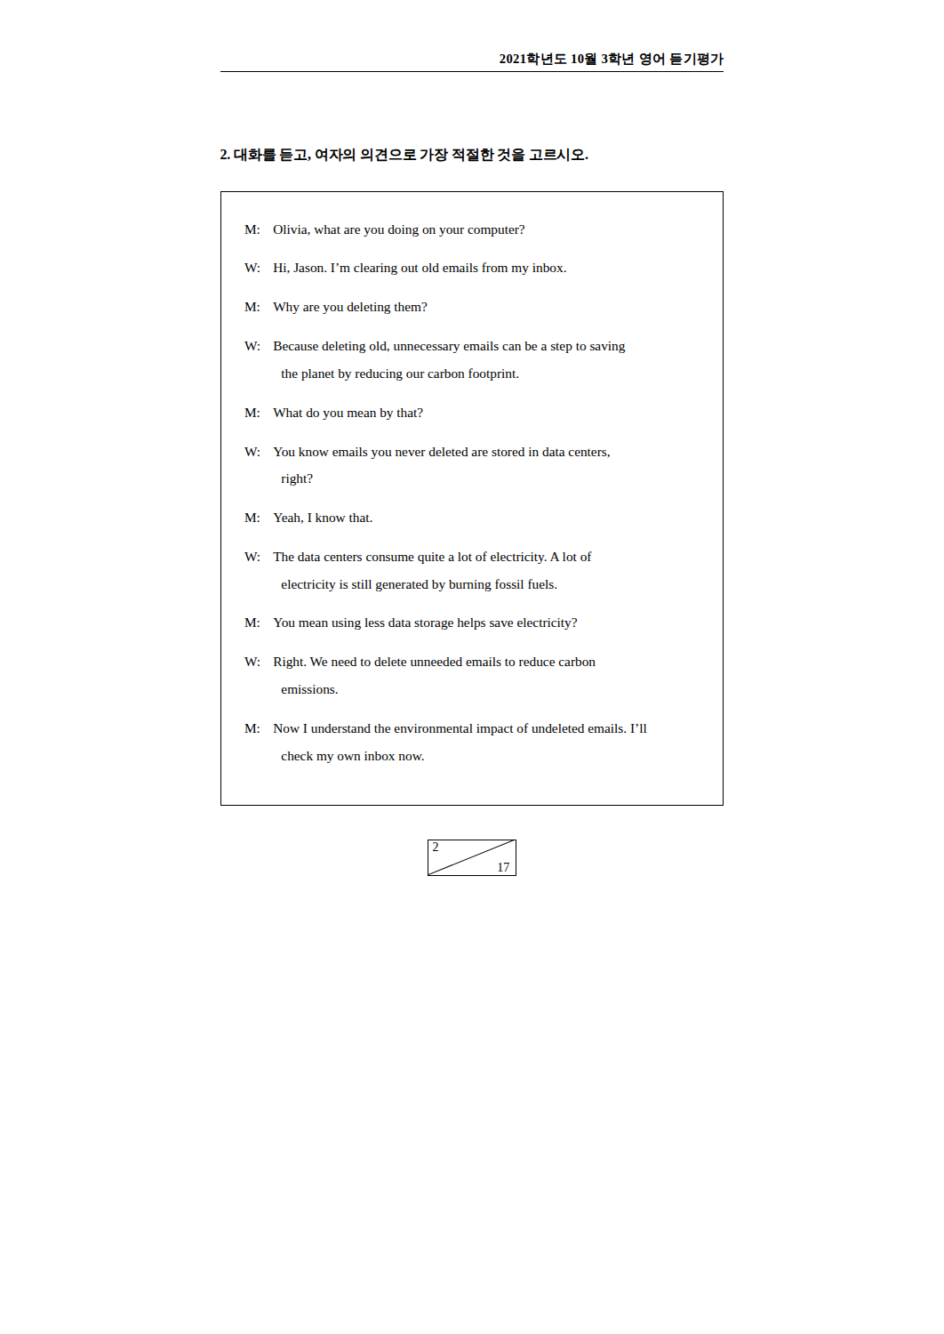2021학년도 10월 3학년 영어 듣기평가
2. 대화를 듣고, 여자의 의견으로 가장 적절한 것을 고르시오.
M: Olivia, what are you doing on your computer?
W: Hi, Jason. I’m clearing out old emails from my inbox.
M: Why are you deleting them?
W: Because deleting old, unnecessary emails can be a step to savingthe planet by reducing our carbon footprint.
M: What do you mean by that?
W: You know emails you never deleted are stored in data centers,right?
M: Yeah, I know that.
W: The data centers consume quite a lot of electricity. A lot ofelectricity is still generated by burning fossil fuels.
M: You mean using less data storage helps save electricity?
W: Right. We need to delete unneeded emails to reduce carbonemissions.
M: Now I understand the environmental impact of undeleted emails. I’llcheck my own inbox now.
2 17